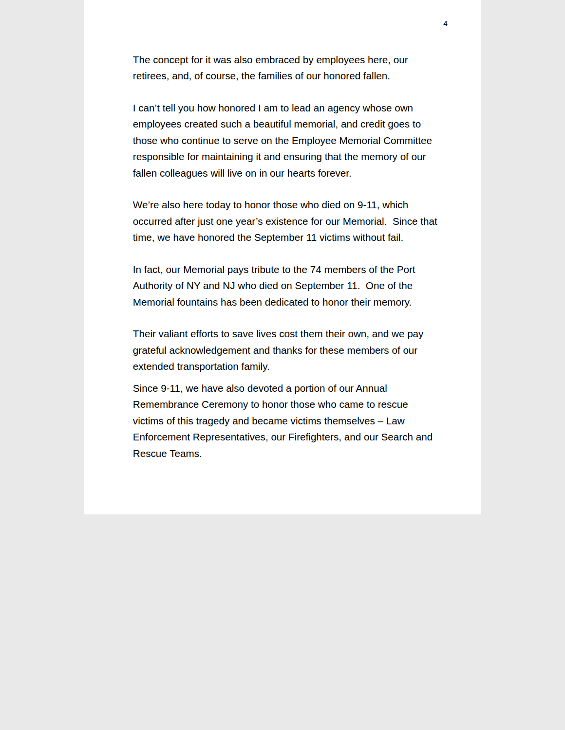4
The concept for it was also embraced by employees here, our retirees, and, of course, the families of our honored fallen.
I can’t tell you how honored I am to lead an agency whose own employees created such a beautiful memorial, and credit goes to those who continue to serve on the Employee Memorial Committee responsible for maintaining it and ensuring that the memory of our fallen colleagues will live on in our hearts forever.
We’re also here today to honor those who died on 9-11, which occurred after just one year’s existence for our Memorial. Since that time, we have honored the September 11 victims without fail.
In fact, our Memorial pays tribute to the 74 members of the Port Authority of NY and NJ who died on September 11. One of the Memorial fountains has been dedicated to honor their memory.
Their valiant efforts to save lives cost them their own, and we pay grateful acknowledgement and thanks for these members of our extended transportation family.
Since 9-11, we have also devoted a portion of our Annual Remembrance Ceremony to honor those who came to rescue victims of this tragedy and became victims themselves – Law Enforcement Representatives, our Firefighters, and our Search and Rescue Teams.